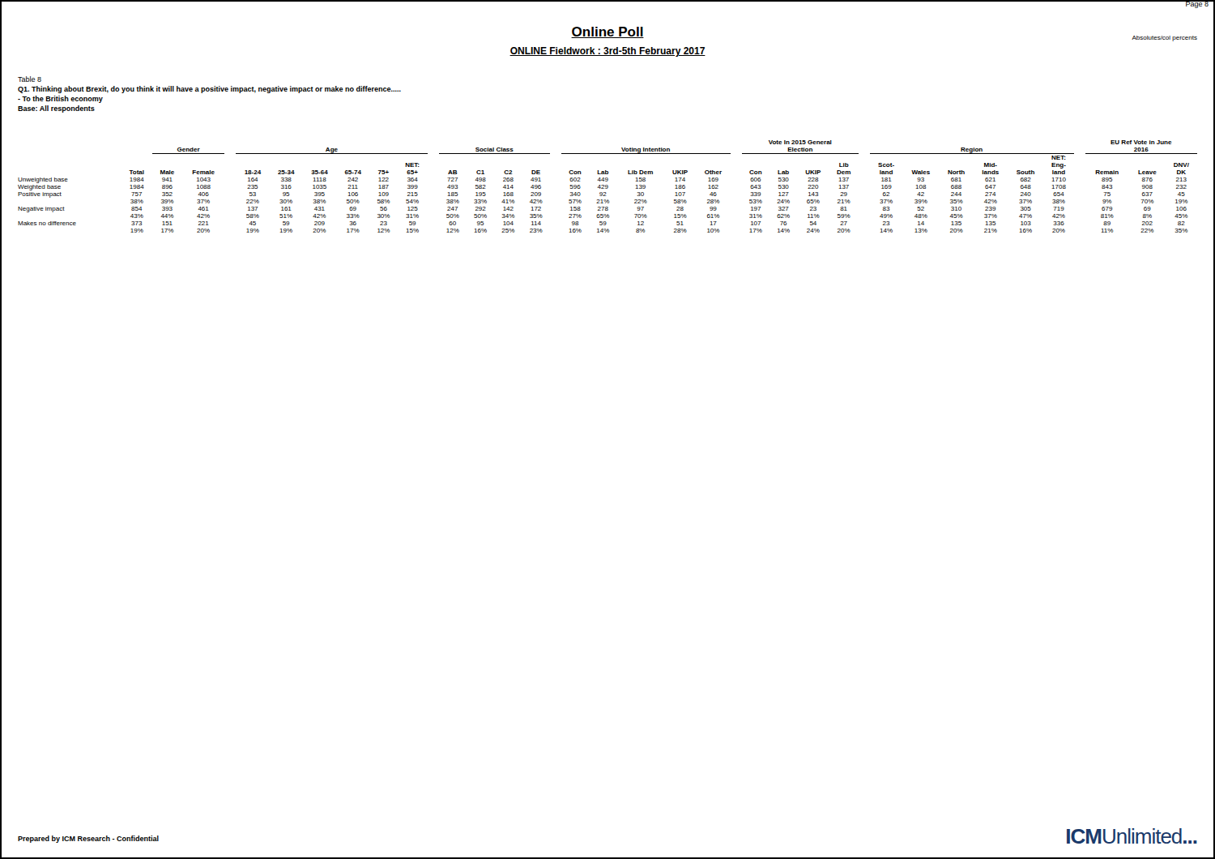Page 8
Online Poll
ONLINE Fieldwork : 3rd-5th February 2017
Absolutes/col percents
Table 8
Q1. Thinking about Brexit, do you think it will have a positive impact, negative impact or make no difference.....
- To the British economy
Base: All respondents
| | | Gender | | Age | | Social Class | | Voting Intention | | Vote In 2015 General Election | | Region | | EU Ref Vote in June 2016 |
| --- | --- | --- | --- | --- | --- | --- | --- | --- | --- | --- | --- | --- | --- | --- |
| | Total | Male | Female | | 18-24 | 25-34 | 35-64 | 65-74 | 75+ | NET: 65+ | | AB | C1 | C2 | DE | | Con | Lab | Lib Dem | UKIP | Other | | Con | Lab | UKIP | Lib Dem | | Scot- land | Wales | North | Mid- lands | South | NET: Eng- land | | Remain | Leave | DNV/ DK |
| Unweighted base | 1984 | 941 | 1043 | | 164 | 338 | 1118 | 242 | 122 | 364 | | 727 | 498 | 268 | 491 | | 602 | 449 | 158 | 174 | 169 | | 606 | 530 | 228 | 137 | | 181 | 93 | 681 | 621 | 682 | 1710 | | 895 | 876 | 213 |
| Weighted base | 1984 | 896 | 1088 | | 235 | 316 | 1035 | 211 | 187 | 399 | | 493 | 582 | 414 | 496 | | 596 | 429 | 139 | 186 | 162 | | 643 | 530 | 220 | 137 | | 169 | 108 | 688 | 647 | 648 | 1708 | | 843 | 908 | 232 |
| Positive impact | 757 | 352 | 406 | | 53 | 95 | 395 | 106 | 109 | 215 | | 185 | 195 | 168 | 209 | | 340 | 92 | 30 | 107 | 46 | | 339 | 127 | 143 | 29 | | 62 | 42 | 244 | 274 | 240 | 654 | | 75 | 637 | 45 |
| | 38% | 39% | 37% | | 22% | 30% | 38% | 50% | 58% | 54% | | 38% | 33% | 41% | 42% | | 57% | 21% | 22% | 58% | 28% | | 53% | 24% | 65% | 21% | | 37% | 39% | 35% | 42% | 37% | 38% | | 9% | 70% | 19% |
| Negative impact | 854 | 393 | 461 | | 137 | 161 | 431 | 69 | 56 | 125 | | 247 | 292 | 142 | 172 | | 158 | 278 | 97 | 28 | 99 | | 197 | 327 | 23 | 81 | | 83 | 52 | 310 | 239 | 305 | 719 | | 679 | 69 | 106 |
| | 43% | 44% | 42% | | 58% | 51% | 42% | 33% | 30% | 31% | | 50% | 50% | 34% | 35% | | 27% | 65% | 70% | 15% | 61% | | 31% | 62% | 11% | 59% | | 49% | 48% | 45% | 37% | 47% | 42% | | 81% | 8% | 45% |
| Makes no difference | 373 | 151 | 221 | | 45 | 59 | 209 | 36 | 23 | 59 | | 60 | 95 | 104 | 114 | | 98 | 59 | 12 | 51 | 17 | | 107 | 76 | 54 | 27 | | 23 | 14 | 135 | 135 | 103 | 336 | | 89 | 202 | 82 |
| | 19% | 17% | 20% | | 19% | 19% | 20% | 17% | 12% | 15% | | 12% | 16% | 25% | 23% | | 16% | 14% | 8% | 28% | 10% | | 17% | 14% | 24% | 20% | | 14% | 13% | 20% | 21% | 16% | 20% | | 11% | 22% | 35% |
Prepared by ICM Research - Confidential
ICMUnlimited...